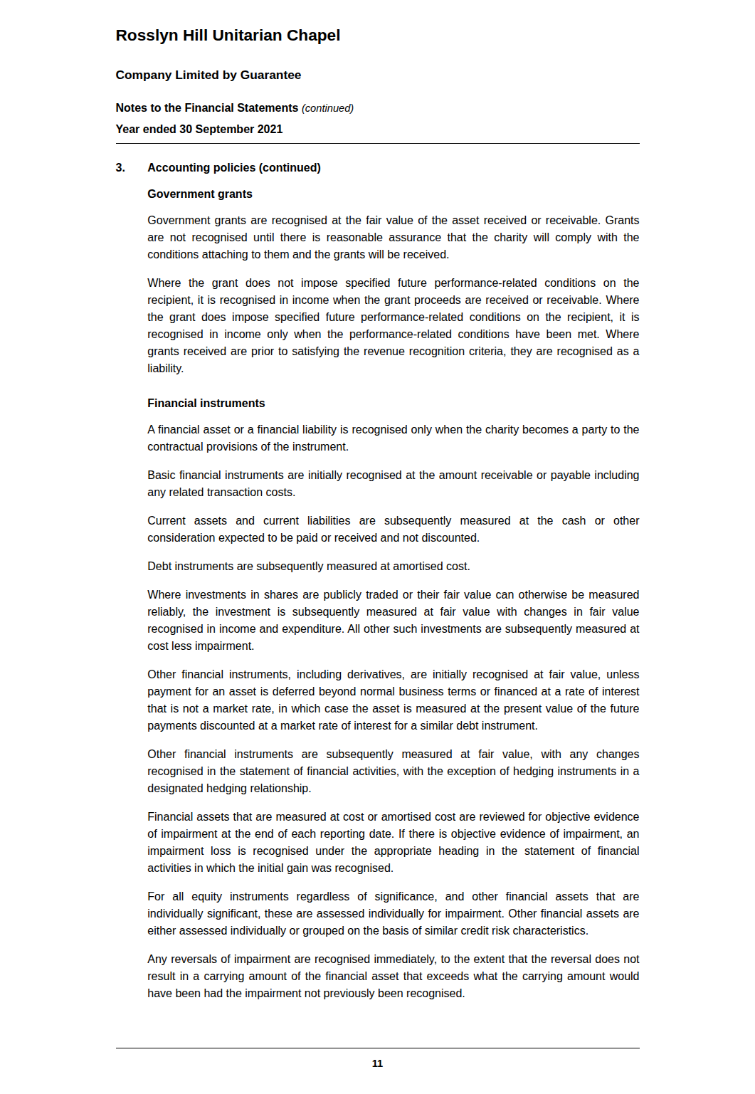Rosslyn Hill Unitarian Chapel
Company Limited by Guarantee
Notes to the Financial Statements (continued)
Year ended 30 September 2021
3.
Accounting policies (continued)
Government grants
Government grants are recognised at the fair value of the asset received or receivable. Grants are not recognised until there is reasonable assurance that the charity will comply with the conditions attaching to them and the grants will be received.
Where the grant does not impose specified future performance-related conditions on the recipient, it is recognised in income when the grant proceeds are received or receivable. Where the grant does impose specified future performance-related conditions on the recipient, it is recognised in income only when the performance-related conditions have been met. Where grants received are prior to satisfying the revenue recognition criteria, they are recognised as a liability.
Financial instruments
A financial asset or a financial liability is recognised only when the charity becomes a party to the contractual provisions of the instrument.
Basic financial instruments are initially recognised at the amount receivable or payable including any related transaction costs.
Current assets and current liabilities are subsequently measured at the cash or other consideration expected to be paid or received and not discounted.
Debt instruments are subsequently measured at amortised cost.
Where investments in shares are publicly traded or their fair value can otherwise be measured reliably, the investment is subsequently measured at fair value with changes in fair value recognised in income and expenditure. All other such investments are subsequently measured at cost less impairment.
Other financial instruments, including derivatives, are initially recognised at fair value, unless payment for an asset is deferred beyond normal business terms or financed at a rate of interest that is not a market rate, in which case the asset is measured at the present value of the future payments discounted at a market rate of interest for a similar debt instrument.
Other financial instruments are subsequently measured at fair value, with any changes recognised in the statement of financial activities, with the exception of hedging instruments in a designated hedging relationship.
Financial assets that are measured at cost or amortised cost are reviewed for objective evidence of impairment at the end of each reporting date. If there is objective evidence of impairment, an impairment loss is recognised under the appropriate heading in the statement of financial activities in which the initial gain was recognised.
For all equity instruments regardless of significance, and other financial assets that are individually significant, these are assessed individually for impairment. Other financial assets are either assessed individually or grouped on the basis of similar credit risk characteristics.
Any reversals of impairment are recognised immediately, to the extent that the reversal does not result in a carrying amount of the financial asset that exceeds what the carrying amount would have been had the impairment not previously been recognised.
11